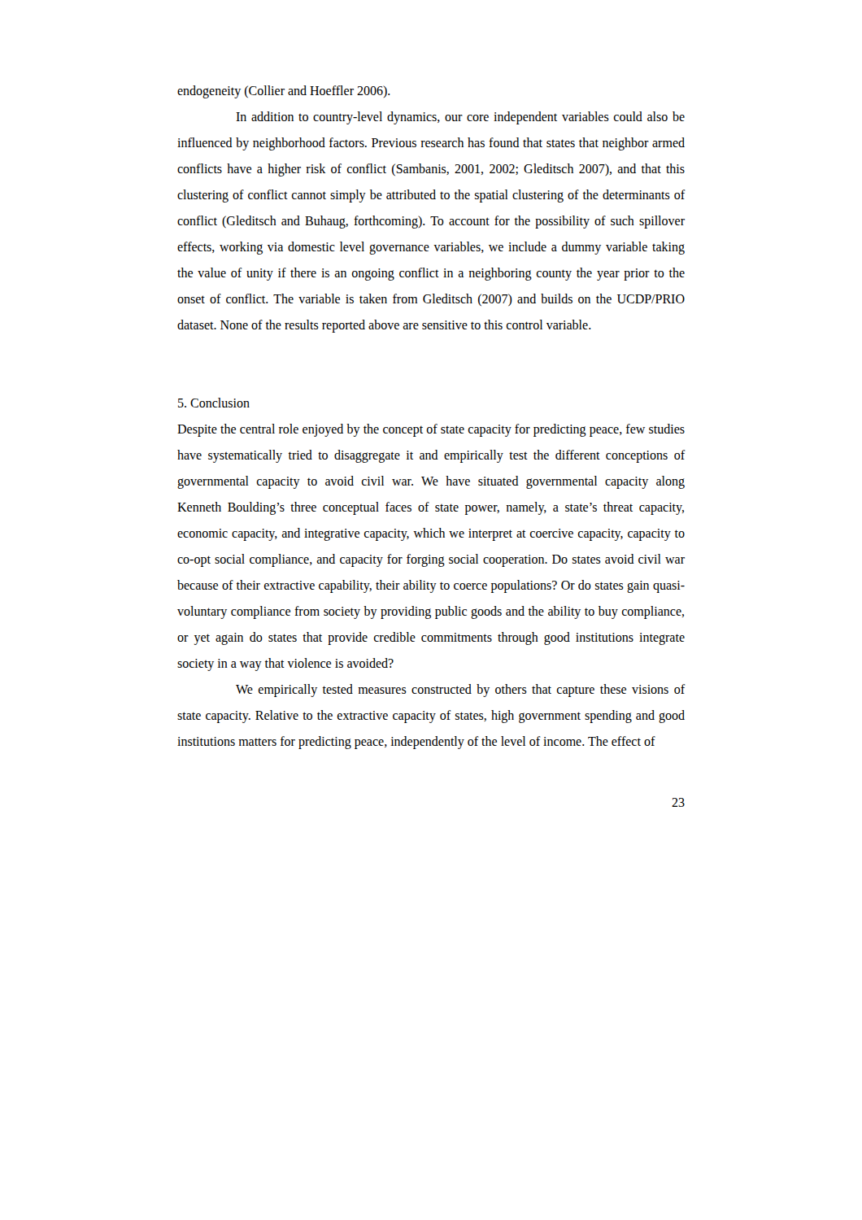endogeneity (Collier and Hoeffler 2006).
In addition to country-level dynamics, our core independent variables could also be influenced by neighborhood factors. Previous research has found that states that neighbor armed conflicts have a higher risk of conflict (Sambanis, 2001, 2002; Gleditsch 2007), and that this clustering of conflict cannot simply be attributed to the spatial clustering of the determinants of conflict (Gleditsch and Buhaug, forthcoming). To account for the possibility of such spillover effects, working via domestic level governance variables, we include a dummy variable taking the value of unity if there is an ongoing conflict in a neighboring county the year prior to the onset of conflict. The variable is taken from Gleditsch (2007) and builds on the UCDP/PRIO dataset. None of the results reported above are sensitive to this control variable.
5. Conclusion
Despite the central role enjoyed by the concept of state capacity for predicting peace, few studies have systematically tried to disaggregate it and empirically test the different conceptions of governmental capacity to avoid civil war. We have situated governmental capacity along Kenneth Boulding’s three conceptual faces of state power, namely, a state’s threat capacity, economic capacity, and integrative capacity, which we interpret at coercive capacity, capacity to co-opt social compliance, and capacity for forging social cooperation. Do states avoid civil war because of their extractive capability, their ability to coerce populations? Or do states gain quasi-voluntary compliance from society by providing public goods and the ability to buy compliance, or yet again do states that provide credible commitments through good institutions integrate society in a way that violence is avoided?
We empirically tested measures constructed by others that capture these visions of state capacity. Relative to the extractive capacity of states, high government spending and good institutions matters for predicting peace, independently of the level of income. The effect of
23